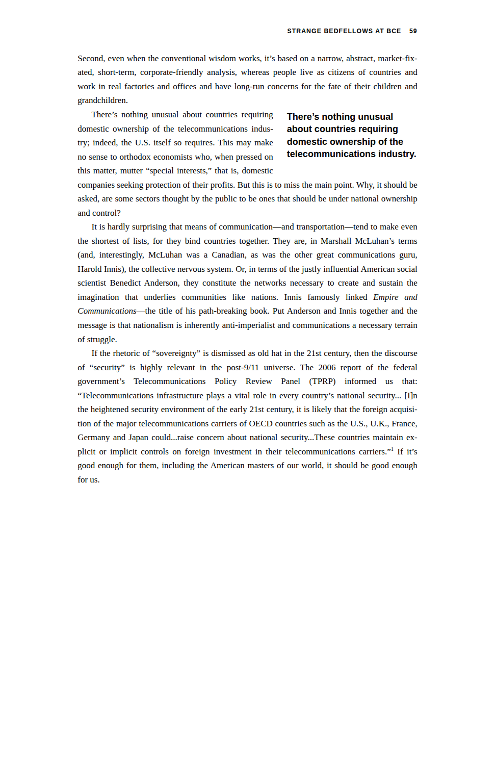STRANGE BEDFELLOWS AT BCE 59
Second, even when the conventional wisdom works, it’s based on a narrow, abstract, market-fixated, short-term, corporate-friendly analysis, whereas people live as citizens of countries and work in real factories and offices and have long-run concerns for the fate of their children and grandchildren.
There’s nothing unusual about countries requiring domestic ownership of the telecommunications industry.
There’s nothing unusual about countries requiring domestic ownership of the telecommunications industry; indeed, the U.S. itself so requires. This may make no sense to orthodox economists who, when pressed on this matter, mutter “special interests,” that is, domestic companies seeking protection of their profits. But this is to miss the main point. Why, it should be asked, are some sectors thought by the public to be ones that should be under national ownership and control?
It is hardly surprising that means of communication—and transportation—tend to make even the shortest of lists, for they bind countries together. They are, in Marshall McLuhan’s terms (and, interestingly, McLuhan was a Canadian, as was the other great communications guru, Harold Innis), the collective nervous system. Or, in terms of the justly influential American social scientist Benedict Anderson, they constitute the networks necessary to create and sustain the imagination that underlies communities like nations. Innis famously linked Empire and Communications—the title of his path-breaking book. Put Anderson and Innis together and the message is that nationalism is inherently anti-imperialist and communications a necessary terrain of struggle.
If the rhetoric of “sovereignty” is dismissed as old hat in the 21st century, then the discourse of “security” is highly relevant in the post-9/11 universe. The 2006 report of the federal government’s Telecommunications Policy Review Panel (TPRP) informed us that: “Telecommunications infrastructure plays a vital role in every country’s national security... [I]n the heightened security environment of the early 21st century, it is likely that the foreign acquisition of the major telecommunications carriers of OECD countries such as the U.S., U.K., France, Germany and Japan could...raise concern about national security...These countries maintain explicit or implicit controls on foreign investment in their telecommunications carriers.”1 If it’s good enough for them, including the American masters of our world, it should be good enough for us.